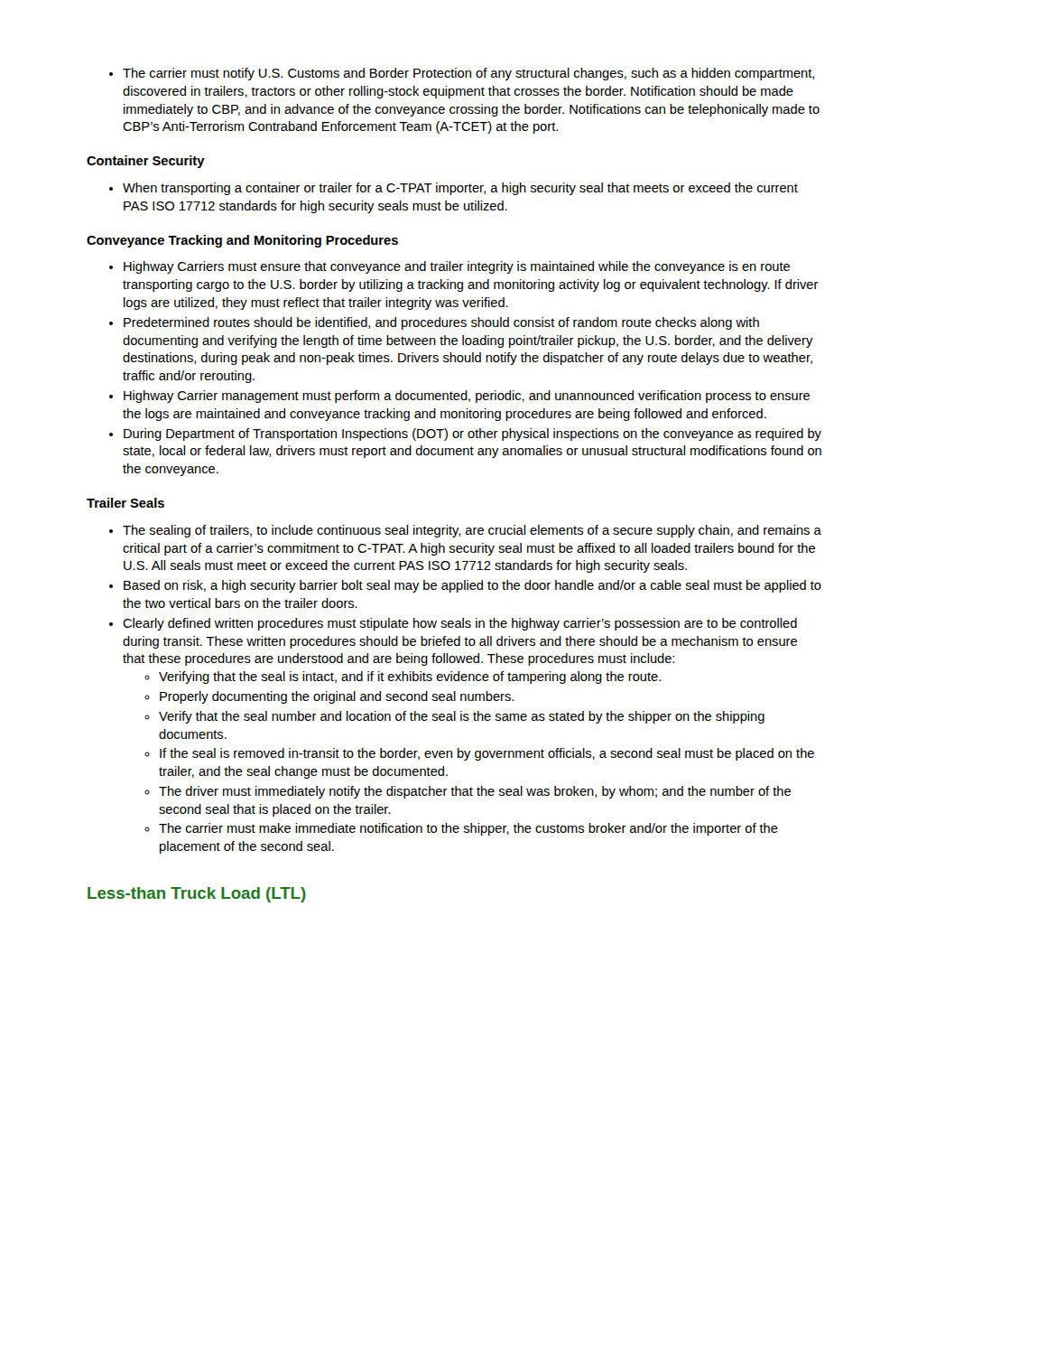The carrier must notify U.S. Customs and Border Protection of any structural changes, such as a hidden compartment, discovered in trailers, tractors or other rolling-stock equipment that crosses the border. Notification should be made immediately to CBP, and in advance of the conveyance crossing the border. Notifications can be telephonically made to CBP’s Anti-Terrorism Contraband Enforcement Team (A-TCET) at the port.
Container Security
When transporting a container or trailer for a C-TPAT importer, a high security seal that meets or exceed the current PAS ISO 17712 standards for high security seals must be utilized.
Conveyance Tracking and Monitoring Procedures
Highway Carriers must ensure that conveyance and trailer integrity is maintained while the conveyance is en route transporting cargo to the U.S. border by utilizing a tracking and monitoring activity log or equivalent technology. If driver logs are utilized, they must reflect that trailer integrity was verified.
Predetermined routes should be identified, and procedures should consist of random route checks along with documenting and verifying the length of time between the loading point/trailer pickup, the U.S. border, and the delivery destinations, during peak and non-peak times. Drivers should notify the dispatcher of any route delays due to weather, traffic and/or rerouting.
Highway Carrier management must perform a documented, periodic, and unannounced verification process to ensure the logs are maintained and conveyance tracking and monitoring procedures are being followed and enforced.
During Department of Transportation Inspections (DOT) or other physical inspections on the conveyance as required by state, local or federal law, drivers must report and document any anomalies or unusual structural modifications found on the conveyance.
Trailer Seals
The sealing of trailers, to include continuous seal integrity, are crucial elements of a secure supply chain, and remains a critical part of a carrier’s commitment to C-TPAT. A high security seal must be affixed to all loaded trailers bound for the U.S. All seals must meet or exceed the current PAS ISO 17712 standards for high security seals.
Based on risk, a high security barrier bolt seal may be applied to the door handle and/or a cable seal must be applied to the two vertical bars on the trailer doors.
Clearly defined written procedures must stipulate how seals in the highway carrier’s possession are to be controlled during transit. These written procedures should be briefed to all drivers and there should be a mechanism to ensure that these procedures are understood and are being followed. These procedures must include:
Verifying that the seal is intact, and if it exhibits evidence of tampering along the route.
Properly documenting the original and second seal numbers.
Verify that the seal number and location of the seal is the same as stated by the shipper on the shipping documents.
If the seal is removed in-transit to the border, even by government officials, a second seal must be placed on the trailer, and the seal change must be documented.
The driver must immediately notify the dispatcher that the seal was broken, by whom; and the number of the second seal that is placed on the trailer.
The carrier must make immediate notification to the shipper, the customs broker and/or the importer of the placement of the second seal.
Less-than Truck Load (LTL)